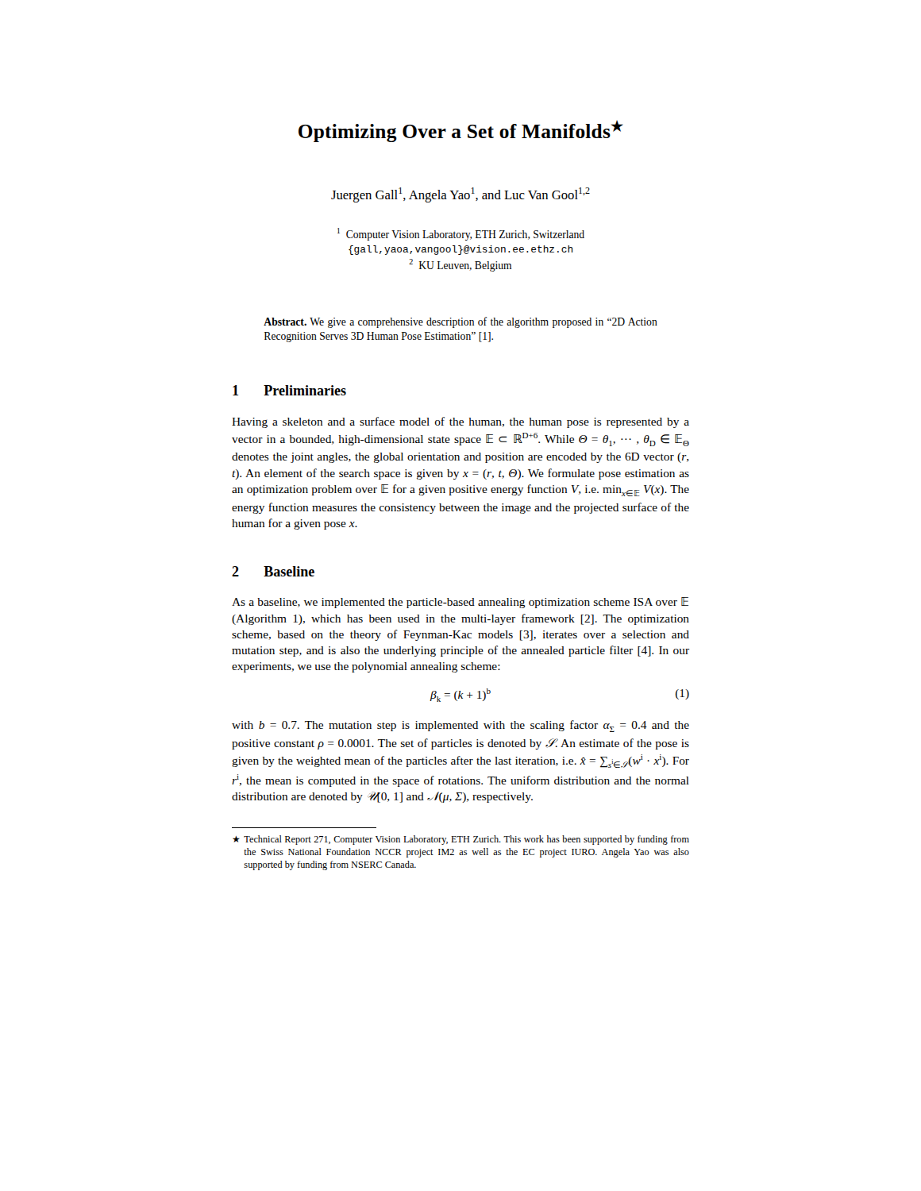Optimizing Over a Set of Manifolds★
Juergen Gall1, Angela Yao1, and Luc Van Gool1,2
1 Computer Vision Laboratory, ETH Zurich, Switzerland
{gall,yaoa,vangool}@vision.ee.ethz.ch
2 KU Leuven, Belgium
Abstract. We give a comprehensive description of the algorithm proposed in “2D Action Recognition Serves 3D Human Pose Estimation” [1].
1 Preliminaries
Having a skeleton and a surface model of the human, the human pose is represented by a vector in a bounded, high-dimensional state space 𝔼 ⊂ ℝD+6. While Θ = θ 1, ··· , θD ∈ 𝔼Θ denotes the joint angles, the global orientation and position are encoded by the 6D vector (r, t). An element of the search space is given by x = (r, t, Θ). We formulate pose estimation as an optimization problem over 𝔼 for a given positive energy function V, i.e. minx∈𝔼 V(x). The energy function measures the consistency between the image and the projected surface of the human for a given pose x.
2 Baseline
As a baseline, we implemented the particle-based annealing optimization scheme ISA over 𝔼 (Algorithm 1), which has been used in the multi-layer framework [2]. The optimization scheme, based on the theory of Feynman-Kac models [3], iterates over a selection and mutation step, and is also the underlying principle of the annealed particle filter [4]. In our experiments, we use the polynomial annealing scheme:
βk = (k + 1)b (1)
with b = 0.7. The mutation step is implemented with the scaling factor αΣ = 0.4 and the positive constant ρ = 0.0001. The set of particles is denoted by 𝒮. An estimate of the pose is given by the weighted mean of the particles after the last iteration, i.e. x̂ = ∑si∈𝒮(wi · xi). For ri, the mean is computed in the space of rotations. The uniform distribution and the normal distribution are denoted by 𝒰[0, 1] and 𝒩(μ, Σ), respectively.
★
Technical Report 271, Computer Vision Laboratory, ETH Zurich. This work has been supported by funding from the Swiss National Foundation NCCR project IM2 as well as the EC project IURO. Angela Yao was also supported by funding from NSERC Canada.